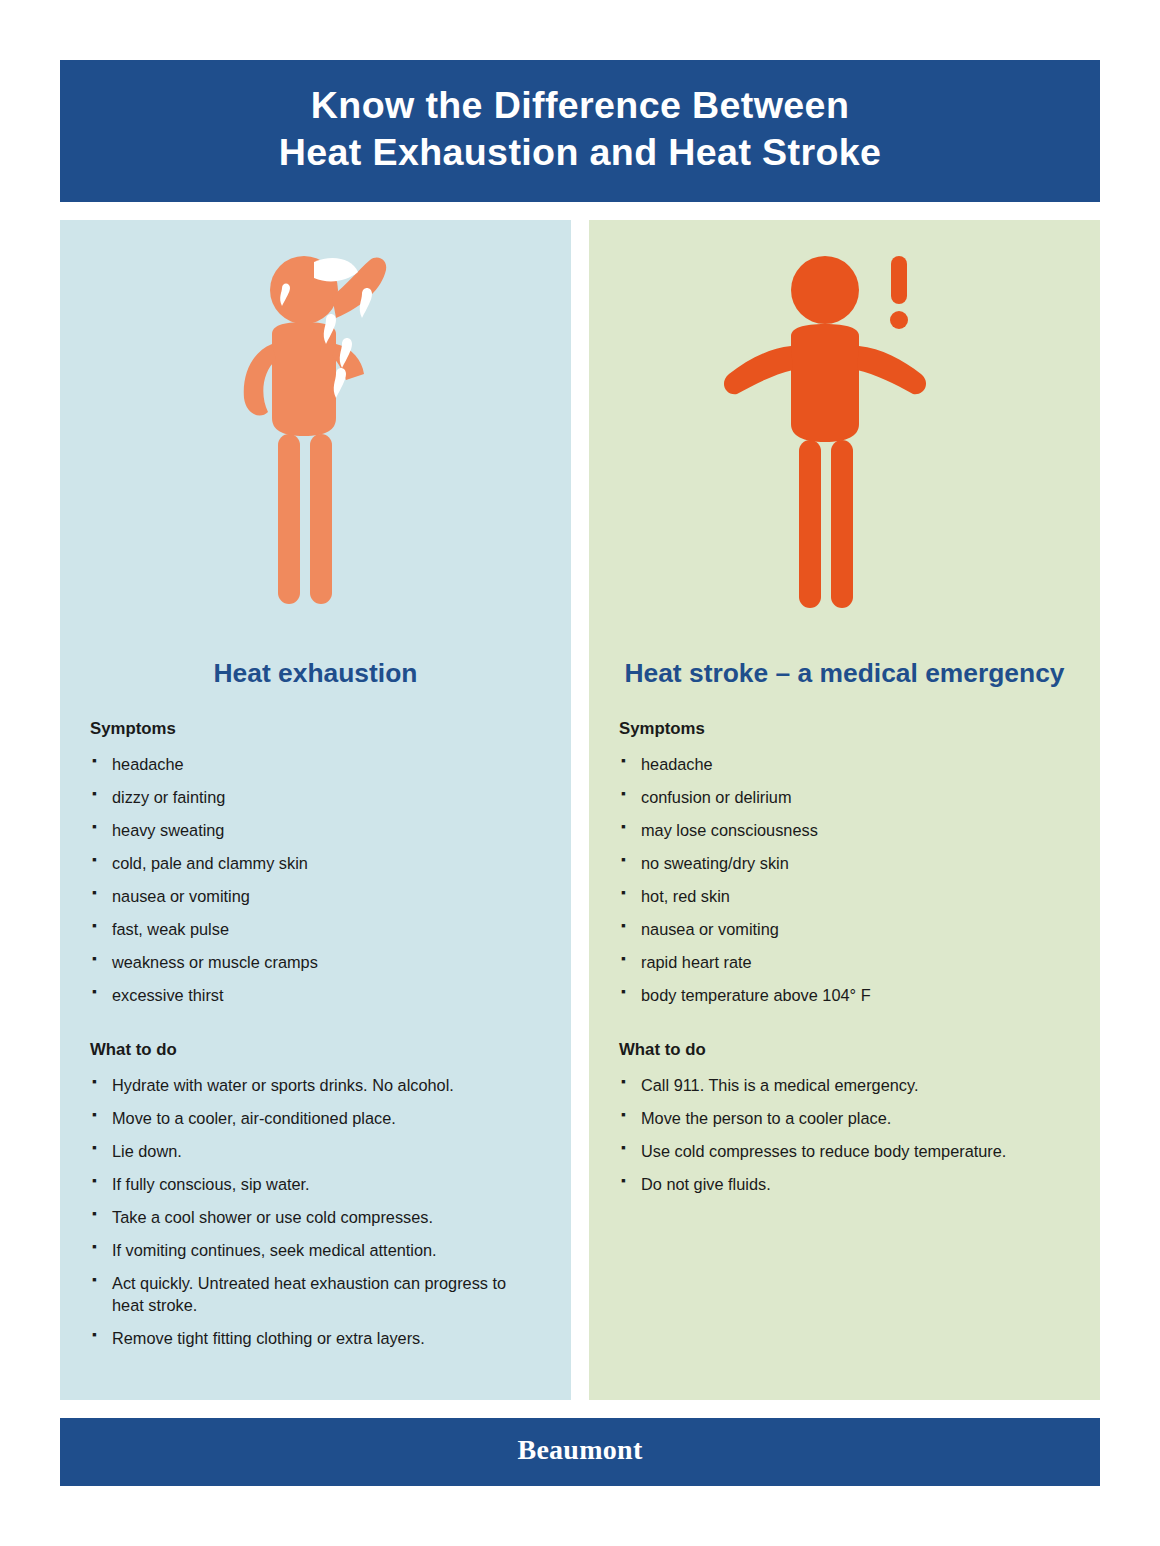Know the Difference Between
Heat Exhaustion and Heat Stroke
Heat exhaustion
Symptoms
headache
dizzy or fainting
heavy sweating
cold, pale and clammy skin
nausea or vomiting
fast, weak pulse
weakness or muscle cramps
excessive thirst
What to do
Hydrate with water or sports drinks. No alcohol.
Move to a cooler, air-conditioned place.
Lie down.
If fully conscious, sip water.
Take a cool shower or use cold compresses.
If vomiting continues, seek medical attention.
Act quickly. Untreated heat exhaustion can progress to heat stroke.
Remove tight fitting clothing or extra layers.
Heat stroke – a medical emergency
Symptoms
headache
confusion or delirium
may lose consciousness
no sweating/dry skin
hot, red skin
nausea or vomiting
rapid heart rate
body temperature above 104° F
What to do
Call 911. This is a medical emergency.
Move the person to a cooler place.
Use cold compresses to reduce body temperature.
Do not give fluids.
Beaumont